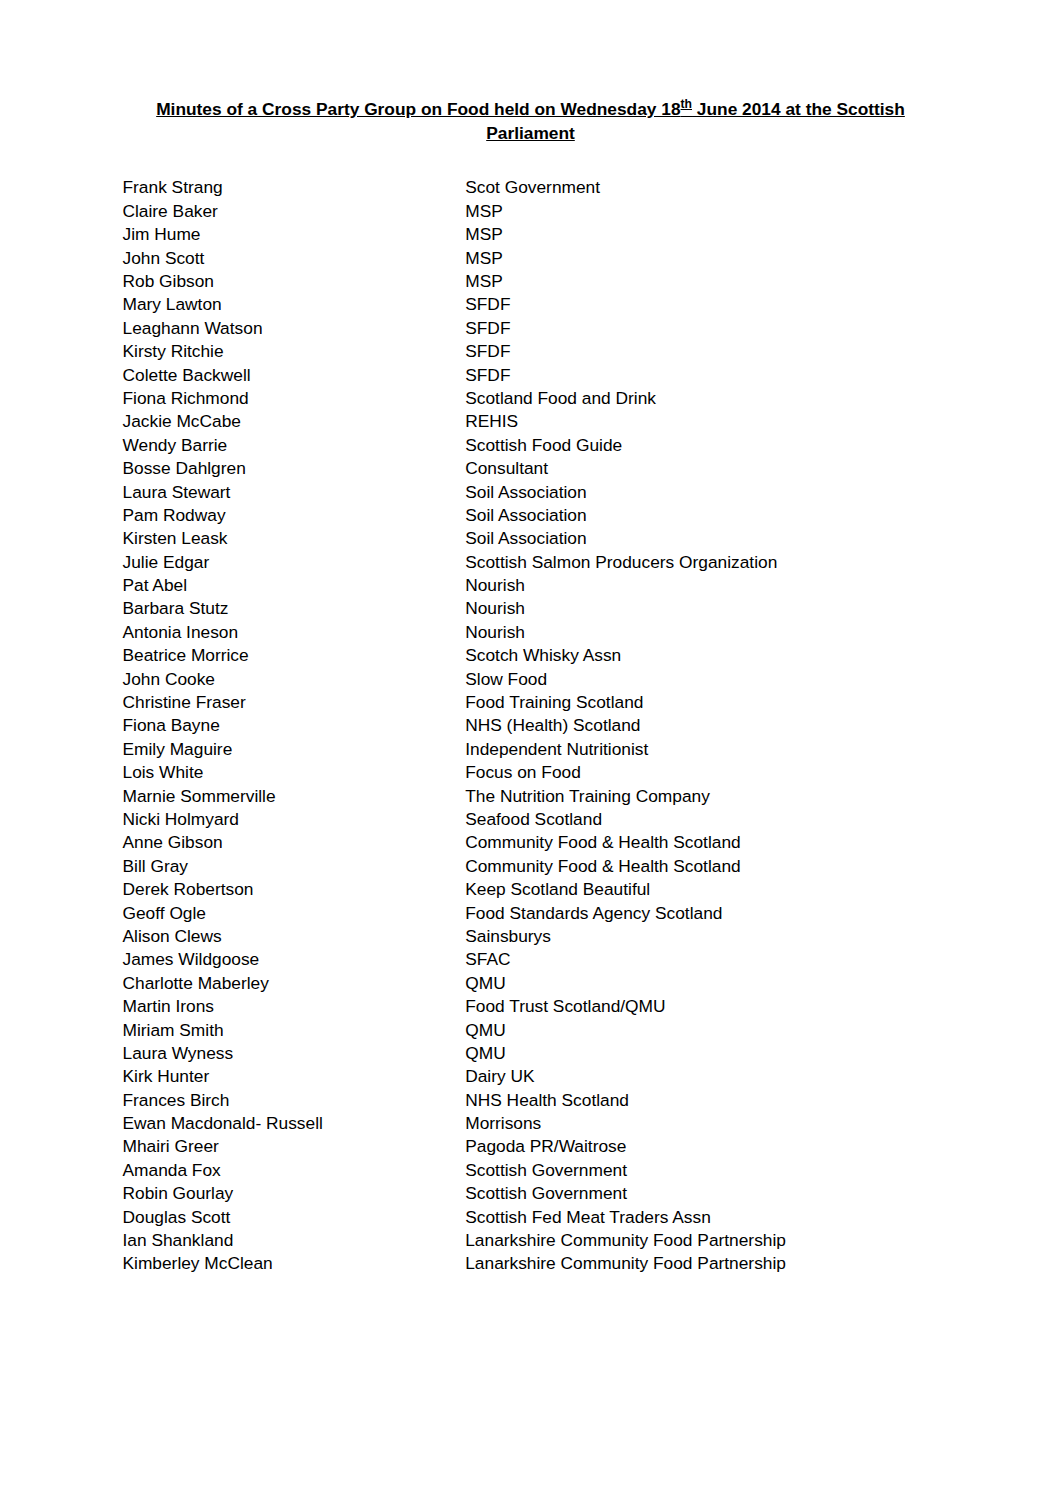Minutes of a Cross Party Group on Food held on Wednesday 18th June 2014 at the Scottish Parliament
| Frank Strang | Scot Government |
| Claire Baker | MSP |
| Jim Hume | MSP |
| John Scott | MSP |
| Rob Gibson | MSP |
| Mary Lawton | SFDF |
| Leaghann Watson | SFDF |
| Kirsty Ritchie | SFDF |
| Colette Backwell | SFDF |
| Fiona Richmond | Scotland Food and Drink |
| Jackie McCabe | REHIS |
| Wendy Barrie | Scottish Food Guide |
| Bosse Dahlgren | Consultant |
| Laura Stewart | Soil Association |
| Pam Rodway | Soil Association |
| Kirsten Leask | Soil Association |
| Julie Edgar | Scottish Salmon Producers Organization |
| Pat Abel | Nourish |
| Barbara Stutz | Nourish |
| Antonia Ineson | Nourish |
| Beatrice Morrice | Scotch Whisky Assn |
| John Cooke | Slow Food |
| Christine Fraser | Food Training Scotland |
| Fiona Bayne | NHS (Health) Scotland |
| Emily Maguire | Independent Nutritionist |
| Lois White | Focus on Food |
| Marnie Sommerville | The Nutrition Training Company |
| Nicki Holmyard | Seafood Scotland |
| Anne Gibson | Community Food & Health Scotland |
| Bill Gray | Community Food & Health Scotland |
| Derek Robertson | Keep Scotland Beautiful |
| Geoff Ogle | Food Standards Agency Scotland |
| Alison Clews | Sainsburys |
| James Wildgoose | SFAC |
| Charlotte Maberley | QMU |
| Martin Irons | Food Trust Scotland/QMU |
| Miriam Smith | QMU |
| Laura Wyness | QMU |
| Kirk Hunter | Dairy UK |
| Frances Birch | NHS Health Scotland |
| Ewan Macdonald- Russell | Morrisons |
| Mhairi Greer | Pagoda PR/Waitrose |
| Amanda Fox | Scottish Government |
| Robin Gourlay | Scottish Government |
| Douglas Scott | Scottish Fed Meat Traders Assn |
| Ian Shankland | Lanarkshire Community Food Partnership |
| Kimberley McClean | Lanarkshire Community Food Partnership |